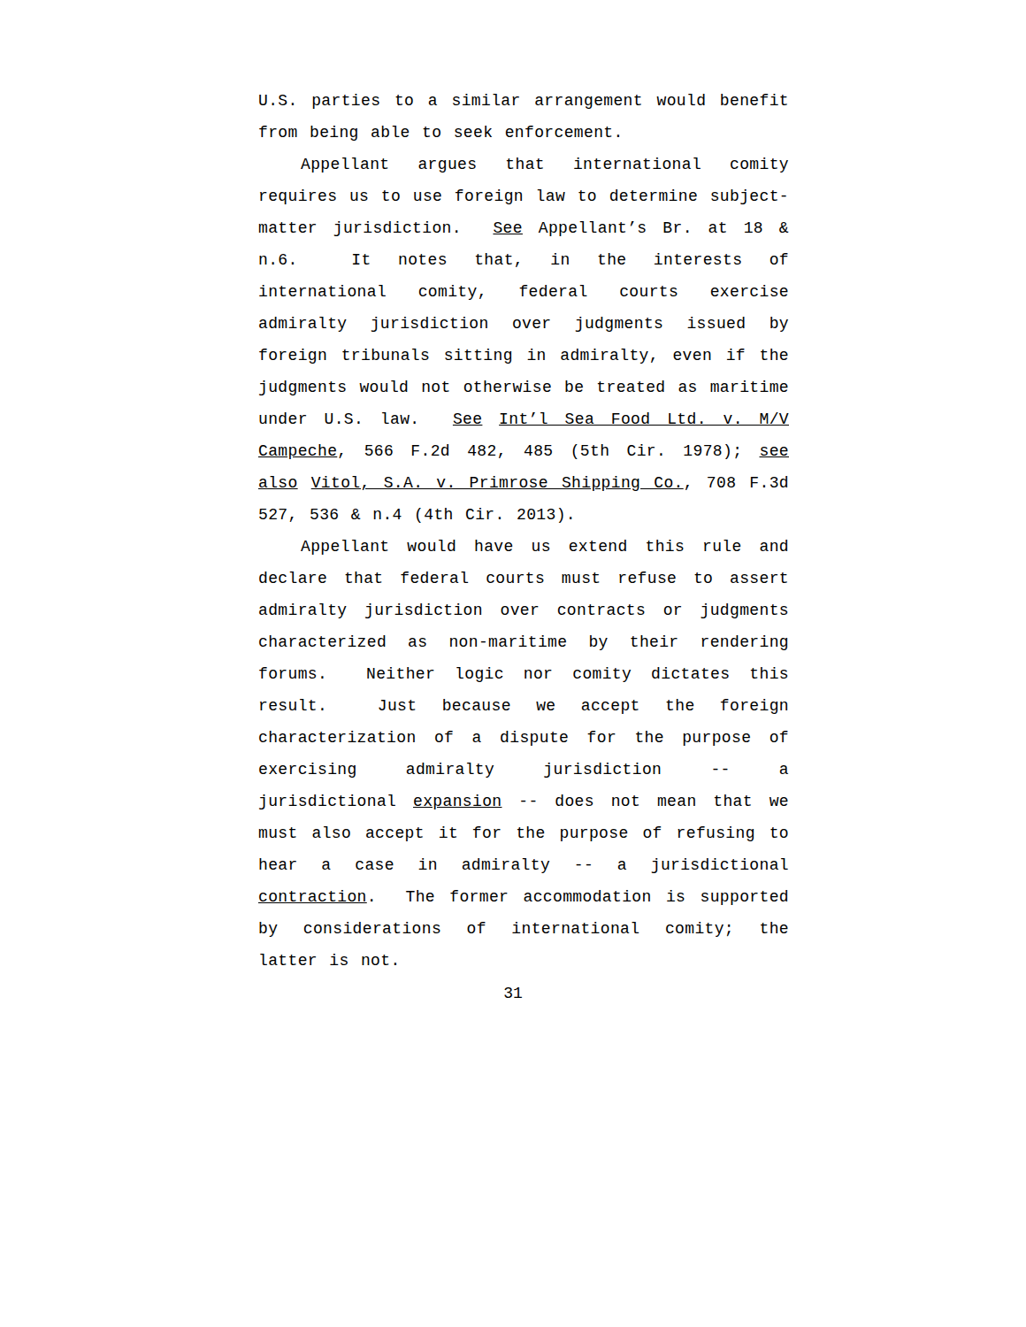U.S. parties to a similar arrangement would benefit from being able to seek enforcement.
Appellant argues that international comity requires us to use foreign law to determine subject-matter jurisdiction. See Appellant’s Br. at 18 & n.6. It notes that, in the interests of international comity, federal courts exercise admiralty jurisdiction over judgments issued by foreign tribunals sitting in admiralty, even if the judgments would not otherwise be treated as maritime under U.S. law. See Int’l Sea Food Ltd. v. M/V Campeche, 566 F.2d 482, 485 (5th Cir. 1978); see also Vitol, S.A. v. Primrose Shipping Co., 708 F.3d 527, 536 & n.4 (4th Cir. 2013).
Appellant would have us extend this rule and declare that federal courts must refuse to assert admiralty jurisdiction over contracts or judgments characterized as non-maritime by their rendering forums. Neither logic nor comity dictates this result. Just because we accept the foreign characterization of a dispute for the purpose of exercising admiralty jurisdiction -- a jurisdictional expansion -- does not mean that we must also accept it for the purpose of refusing to hear a case in admiralty -- a jurisdictional contraction. The former accommodation is supported by considerations of international comity; the latter is not.
31